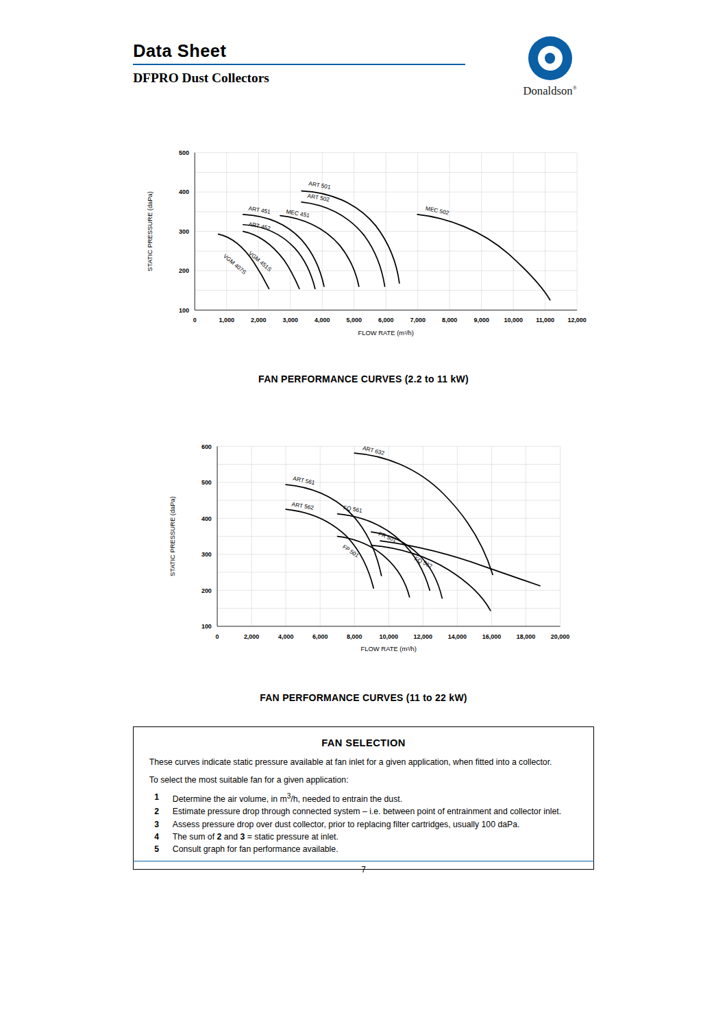Data Sheet
DFPRO Dust Collectors
Donaldson®
500 400 300 200 100 0 1,000 2,000 3,000 4,000 5,000 6,000 7,000 8,000 9,000 10,000 11,000 12,000 FLOW RATE (m3/h) STATIC PRESSURE (daPa) VGM 407S VGM 451S ART 452 ART 451 MEC 451 ART 502 ART 501 MEC 502
FAN PERFORMANCE CURVES (2.2 to 11 kW)
600 500 400 300 200 100 0 2,000 4,000 6,000 8,000 10,000 12,000 14,000 16,000 18,000 20,000 FLOW RATE (m3/h) STATIC PRESSURE (daPa) ART 562 ART 561 FQ 561 ART 632 FP 501 FR 501 FQ 562
FAN PERFORMANCE CURVES (11 to 22 kW)
FAN SELECTION
These curves indicate static pressure available at fan inlet for a given application, when fitted into a collector.
To select the most suitable fan for a given application:
Determine the air volume, in m3/h, needed to entrain the dust.
Estimate pressure drop through connected system – i.e. between point of entrainment and collector inlet.
Assess pressure drop over dust collector, prior to replacing filter cartridges, usually 100 daPa.
The sum of 2 and 3 = static pressure at inlet.
Consult graph for fan performance available.
7